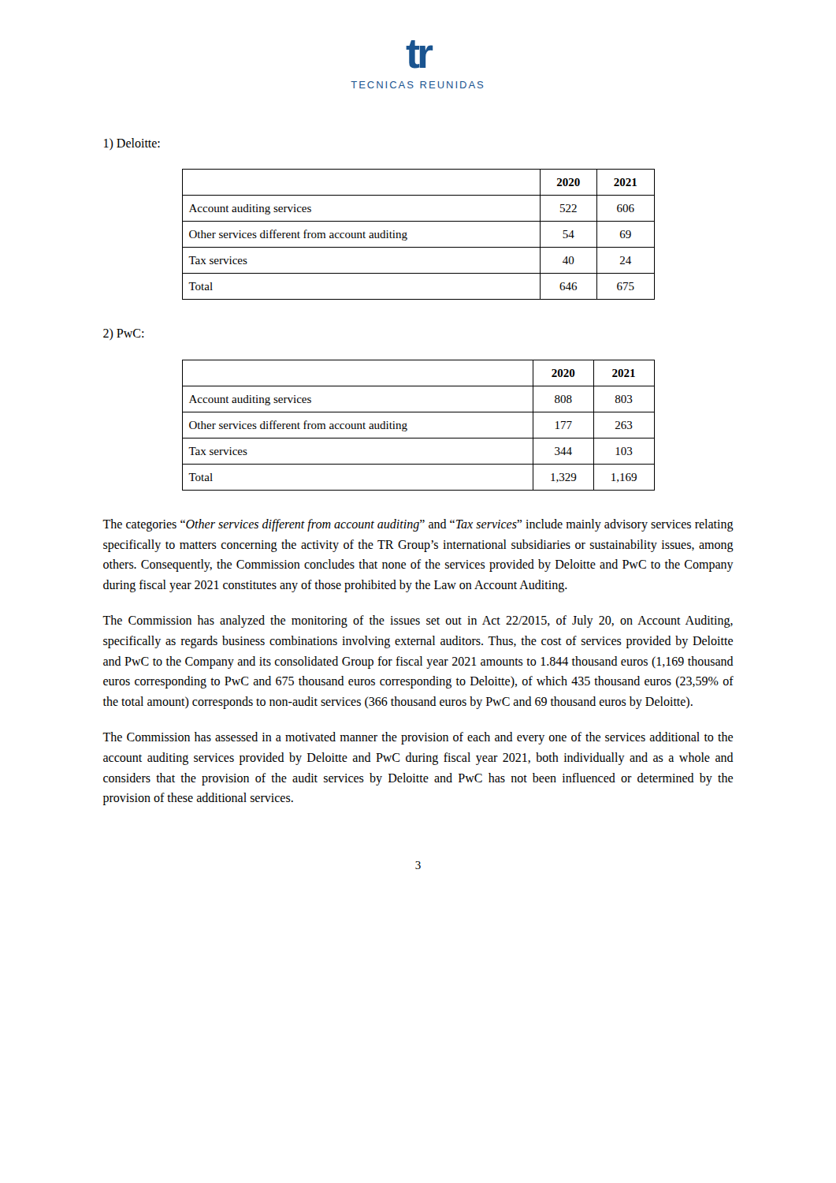tr
TECNICAS REUNIDAS
1) Deloitte:
| | 2020 | 2021 |
| --- | --- | --- |
| Account auditing services | 522 | 606 |
| Other services different from account auditing | 54 | 69 |
| Tax services | 40 | 24 |
| Total | 646 | 675 |
2) PwC:
| | 2020 | 2021 |
| --- | --- | --- |
| Account auditing services | 808 | 803 |
| Other services different from account auditing | 177 | 263 |
| Tax services | 344 | 103 |
| Total | 1,329 | 1,169 |
The categories “Other services different from account auditing” and “Tax services” include mainly advisory services relating specifically to matters concerning the activity of the TR Group’s international subsidiaries or sustainability issues, among others. Consequently, the Commission concludes that none of the services provided by Deloitte and PwC to the Company during fiscal year 2021 constitutes any of those prohibited by the Law on Account Auditing.
The Commission has analyzed the monitoring of the issues set out in Act 22/2015, of July 20, on Account Auditing, specifically as regards business combinations involving external auditors. Thus, the cost of services provided by Deloitte and PwC to the Company and its consolidated Group for fiscal year 2021 amounts to 1.844 thousand euros (1,169 thousand euros corresponding to PwC and 675 thousand euros corresponding to Deloitte), of which 435 thousand euros (23,59% of the total amount) corresponds to non-audit services (366 thousand euros by PwC and 69 thousand euros by Deloitte).
The Commission has assessed in a motivated manner the provision of each and every one of the services additional to the account auditing services provided by Deloitte and PwC during fiscal year 2021, both individually and as a whole and considers that the provision of the audit services by Deloitte and PwC has not been influenced or determined by the provision of these additional services.
3